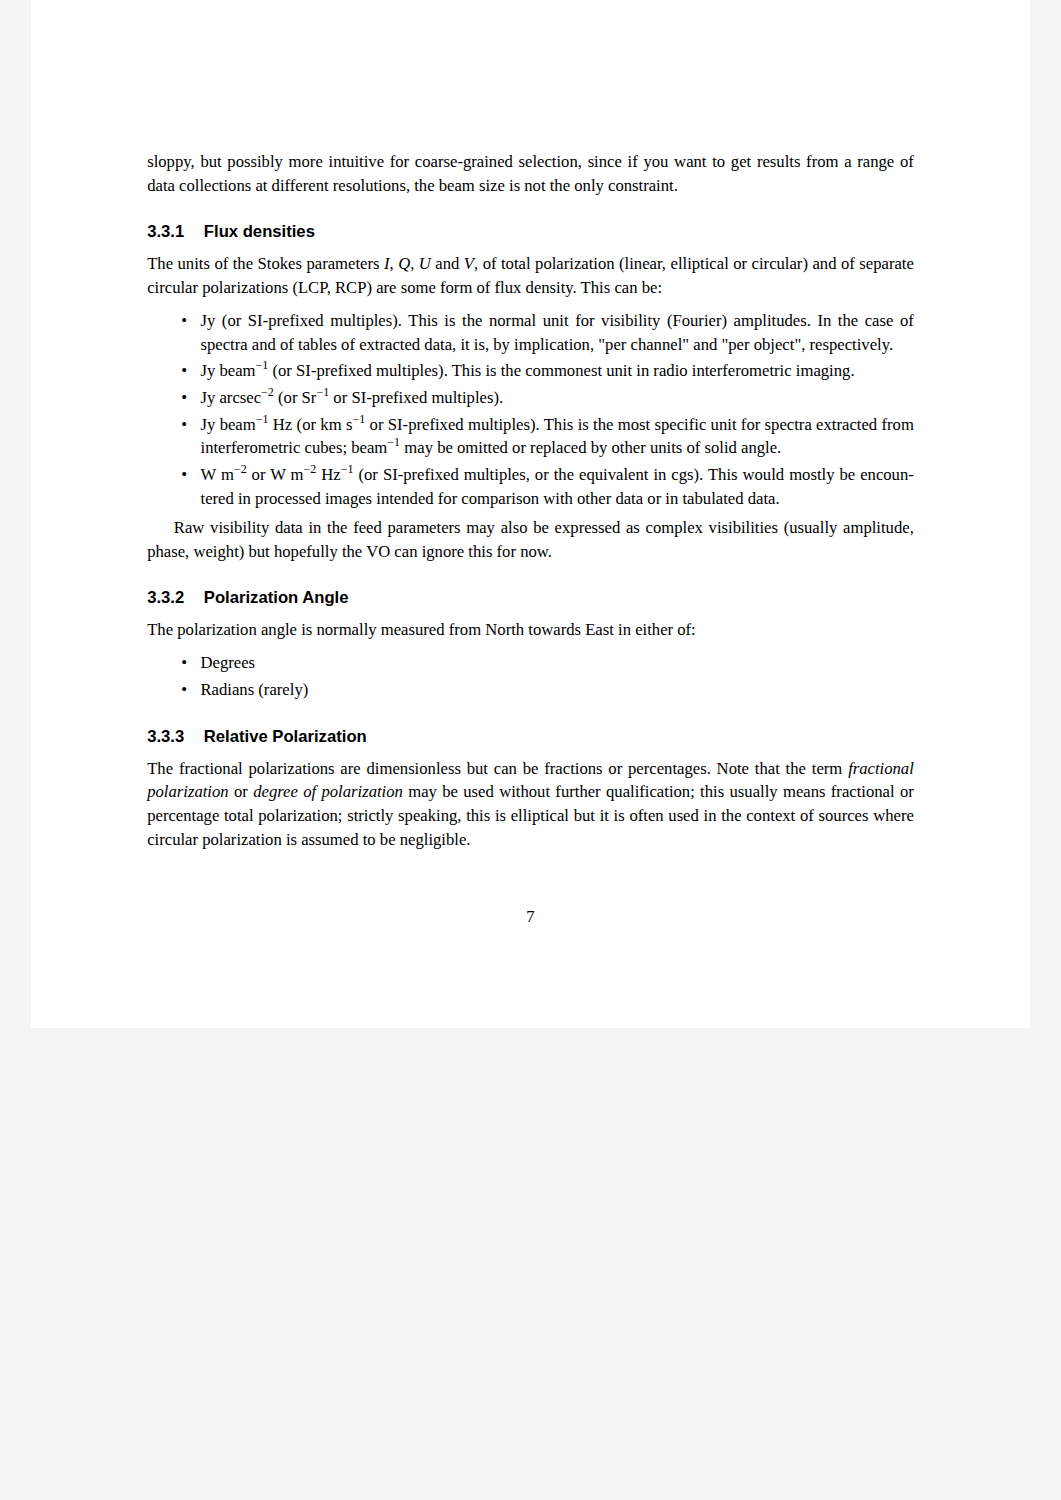sloppy, but possibly more intuitive for coarse-grained selection, since if you want to get results from a range of data collections at different resolutions, the beam size is not the only constraint.
3.3.1 Flux densities
The units of the Stokes parameters I, Q, U and V, of total polarization (linear, elliptical or circular) and of separate circular polarizations (LCP, RCP) are some form of flux density. This can be:
Jy (or SI-prefixed multiples). This is the normal unit for visibility (Fourier) amplitudes. In the case of spectra and of tables of extracted data, it is, by implication, "per channel" and "per object", respectively.
Jy beam−1 (or SI-prefixed multiples). This is the commonest unit in radio interferometric imaging.
Jy arcsec−2 (or Sr−1 or SI-prefixed multiples).
Jy beam−1 Hz (or km s−1 or SI-prefixed multiples). This is the most specific unit for spectra extracted from interferometric cubes; beam−1 may be omitted or replaced by other units of solid angle.
W m−2 or W m−2 Hz−1 (or SI-prefixed multiples, or the equivalent in cgs). This would mostly be encountered in processed images intended for comparison with other data or in tabulated data.
Raw visibility data in the feed parameters may also be expressed as complex visibilities (usually amplitude, phase, weight) but hopefully the VO can ignore this for now.
3.3.2 Polarization Angle
The polarization angle is normally measured from North towards East in either of:
Degrees
Radians (rarely)
3.3.3 Relative Polarization
The fractional polarizations are dimensionless but can be fractions or percentages. Note that the term fractional polarization or degree of polarization may be used without further qualification; this usually means fractional or percentage total polarization; strictly speaking, this is elliptical but it is often used in the context of sources where circular polarization is assumed to be negligible.
7